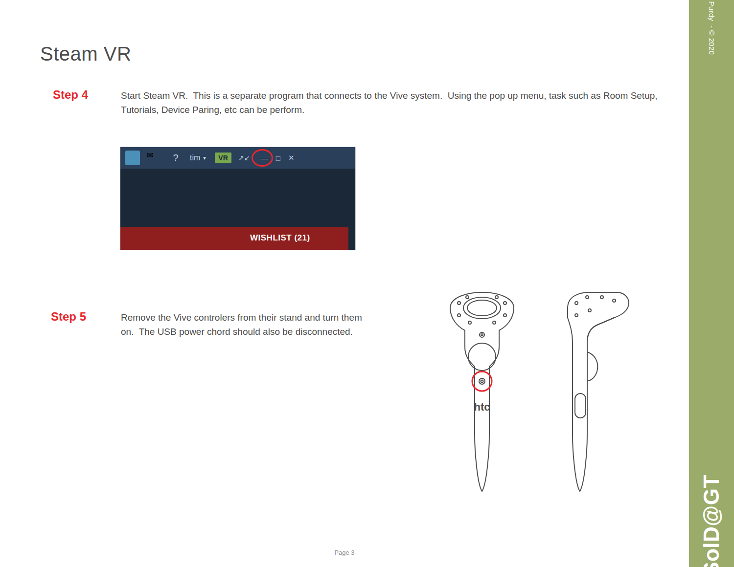Prof. Purdy - © 2020
SolD@GT
Steam VR
Step 4
Start Steam VR. This is a separate program that connects to the Vive system. Using the pop up menu, task such as Room Setup, Tutorials, Device Paring, etc can be perform.
✉
?
tim
▾
VR
↗↙
—
□
✕
WISHLIST (21)
Step 5
Remove the Vive controlers from their stand and turn them on. The USB power chord should also be disconnected.
htc
Page 3